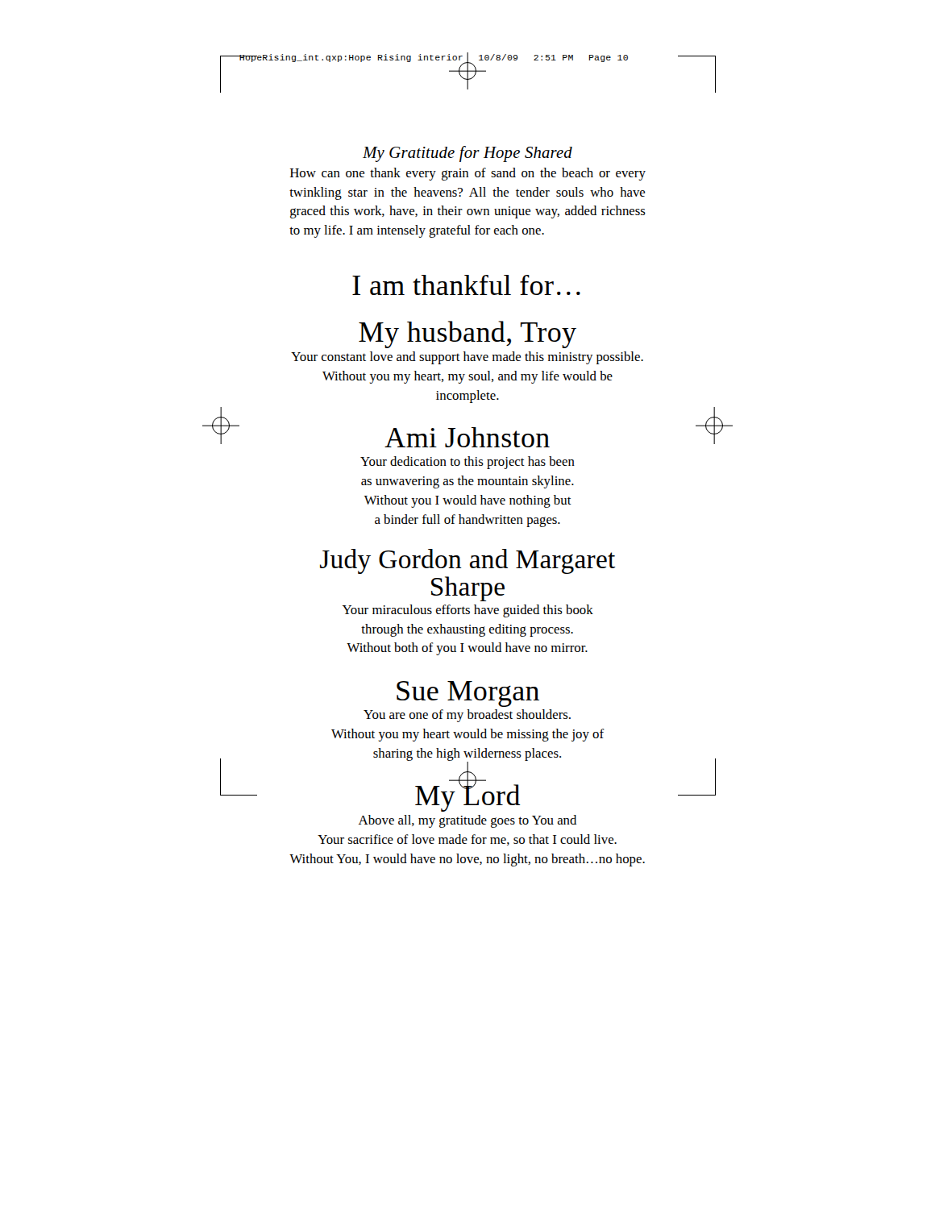HopeRising_int.qxp:Hope Rising interior 10/8/09 2:51 PM Page 10
My Gratitude for Hope Shared
How can one thank every grain of sand on the beach or every twin­kling star in the heavens? All the tender souls who have graced this work, have, in their own unique way, added richness to my life. I am intensely grateful for each one.
I am thankful for…
My husband, Troy
Your constant love and support have made this ministry possible. Without you my heart, my soul, and my life would be incomplete.
Ami Johnston
Your dedication to this project has been as unwavering as the mountain skyline. Without you I would have nothing but a binder full of handwritten pages.
Judy Gordon and Margaret Sharpe
Your miraculous efforts have guided this book through the exhausting editing process. Without both of you I would have no mirror.
Sue Morgan
You are one of my broadest shoulders. Without you my heart would be missing the joy of sharing the high wilderness places.
My Lord
Above all, my gratitude goes to You and Your sacrifice of love made for me, so that I could live. Without You, I would have no love, no light, no breath…no hope.